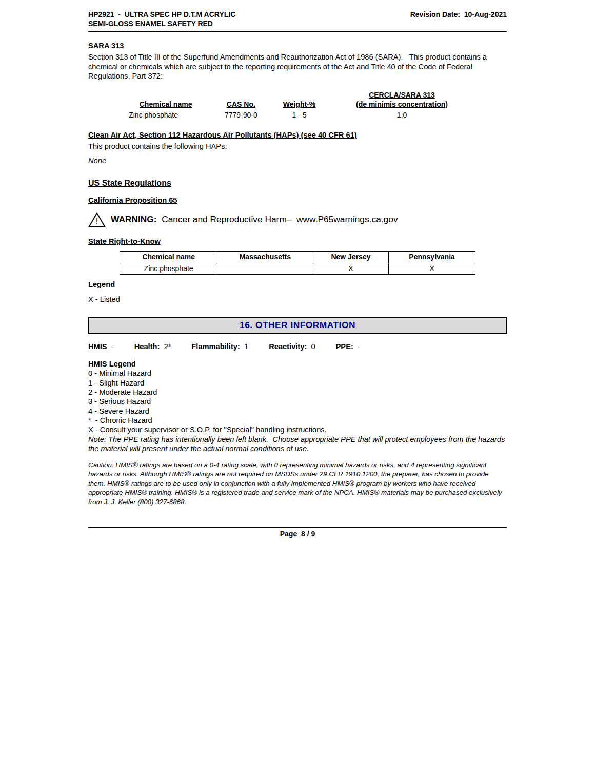HP2921 - ULTRA SPEC HP D.T.M ACRYLIC
SEMI-GLOSS ENAMEL SAFETY RED
Revision Date: 10-Aug-2021
SARA 313
Section 313 of Title III of the Superfund Amendments and Reauthorization Act of 1986 (SARA). This product contains a chemical or chemicals which are subject to the reporting requirements of the Act and Title 40 of the Code of Federal Regulations, Part 372:
| Chemical name | CAS No. | Weight-% | CERCLA/SARA 313 (de minimis concentration) |
| --- | --- | --- | --- |
| Zinc phosphate | 7779-90-0 | 1 - 5 | 1.0 |
Clean Air Act, Section 112 Hazardous Air Pollutants (HAPs) (see 40 CFR 61)
This product contains the following HAPs:
None
US State Regulations
California Proposition 65
!
WARNING: Cancer and Reproductive Harm– www.P65warnings.ca.gov
State Right-to-Know
| Chemical name | Massachusetts | New Jersey | Pennsylvania |
| --- | --- | --- | --- |
| Zinc phosphate | | X | X |
Legend
X - Listed
16. OTHER INFORMATION
HMIS - Health: 2* Flammability: 1 Reactivity: 0 PPE: -
HMIS Legend
0 - Minimal Hazard
1 - Slight Hazard
2 - Moderate Hazard
3 - Serious Hazard
4 - Severe Hazard
* - Chronic Hazard
X - Consult your supervisor or S.O.P. for "Special" handling instructions.
Note: The PPE rating has intentionally been left blank. Choose appropriate PPE that will protect employees from the hazards the material will present under the actual normal conditions of use.
Caution: HMIS® ratings are based on a 0-4 rating scale, with 0 representing minimal hazards or risks, and 4 representing significant hazards or risks. Although HMIS® ratings are not required on MSDSs under 29 CFR 1910.1200, the preparer, has chosen to provide them. HMIS® ratings are to be used only in conjunction with a fully implemented HMIS® program by workers who have received appropriate HMIS® training. HMIS® is a registered trade and service mark of the NPCA. HMIS® materials may be purchased exclusively from J. J. Keller (800) 327-6868.
Page 8 / 9